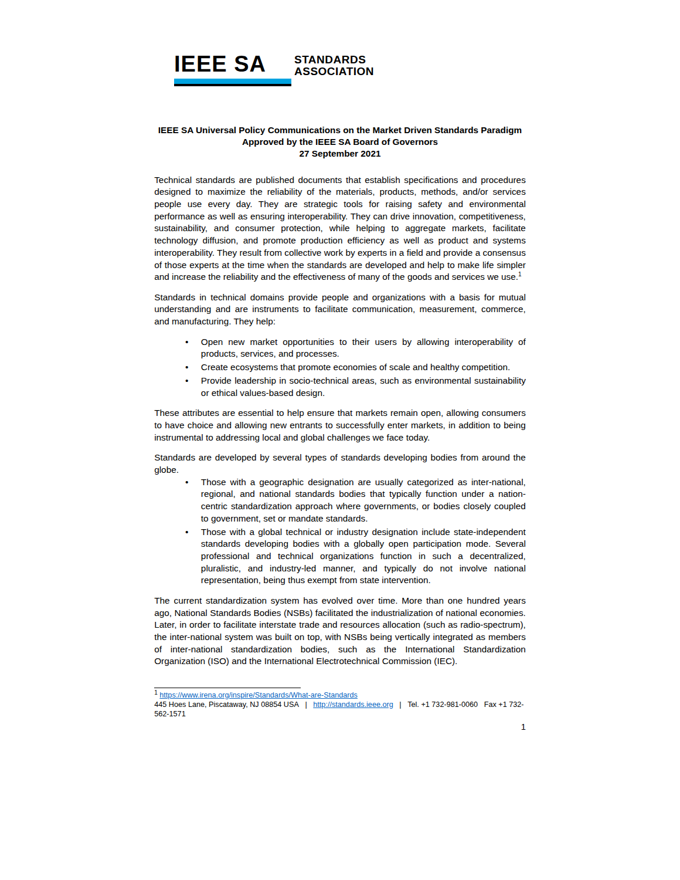IEEE SA STANDARDS ASSOCIATION
IEEE SA Universal Policy Communications on the Market Driven Standards Paradigm Approved by the IEEE SA Board of Governors 27 September 2021
Technical standards are published documents that establish specifications and procedures designed to maximize the reliability of the materials, products, methods, and/or services people use every day. They are strategic tools for raising safety and environmental performance as well as ensuring interoperability. They can drive innovation, competitiveness, sustainability, and consumer protection, while helping to aggregate markets, facilitate technology diffusion, and promote production efficiency as well as product and systems interoperability. They result from collective work by experts in a field and provide a consensus of those experts at the time when the standards are developed and help to make life simpler and increase the reliability and the effectiveness of many of the goods and services we use.1
Standards in technical domains provide people and organizations with a basis for mutual understanding and are instruments to facilitate communication, measurement, commerce, and manufacturing. They help:
Open new market opportunities to their users by allowing interoperability of products, services, and processes.
Create ecosystems that promote economies of scale and healthy competition.
Provide leadership in socio-technical areas, such as environmental sustainability or ethical values-based design.
These attributes are essential to help ensure that markets remain open, allowing consumers to have choice and allowing new entrants to successfully enter markets, in addition to being instrumental to addressing local and global challenges we face today.
Standards are developed by several types of standards developing bodies from around the globe.
Those with a geographic designation are usually categorized as inter-national, regional, and national standards bodies that typically function under a nation-centric standardization approach where governments, or bodies closely coupled to government, set or mandate standards.
Those with a global technical or industry designation include state-independent standards developing bodies with a globally open participation mode. Several professional and technical organizations function in such a decentralized, pluralistic, and industry-led manner, and typically do not involve national representation, being thus exempt from state intervention.
The current standardization system has evolved over time. More than one hundred years ago, National Standards Bodies (NSBs) facilitated the industrialization of national economies. Later, in order to facilitate interstate trade and resources allocation (such as radio-spectrum), the inter-national system was built on top, with NSBs being vertically integrated as members of inter-national standardization bodies, such as the International Standardization Organization (ISO) and the International Electrotechnical Commission (IEC).
1 https://www.irena.org/inspire/Standards/What-are-Standards
445 Hoes Lane, Piscataway, NJ 08854 USA | http://standards.ieee.org | Tel. +1 732-981-0060 Fax +1 732-562-1571
1